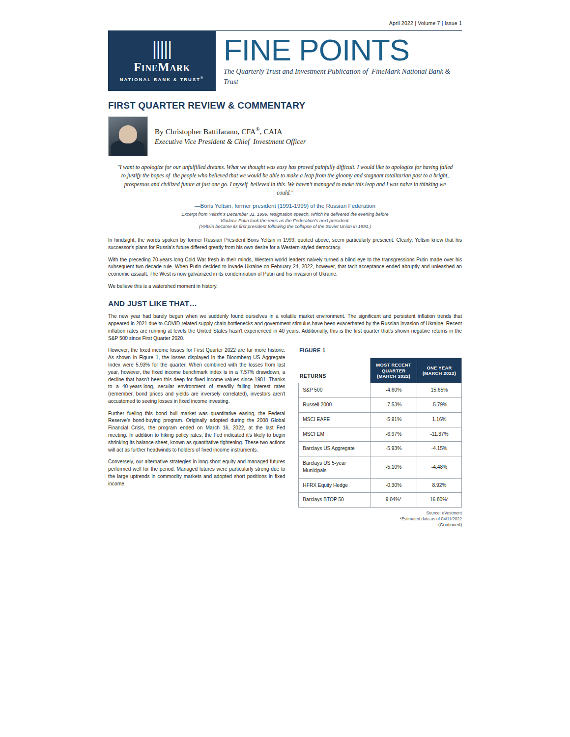April 2022 | Volume 7 | Issue 1
|||||
FINEMARK
NATIONAL BANK & TRUST®
FINE POINTS
The Quarterly Trust and Investment Publication of FineMark National Bank & Trust
First Quarter Review & Commentary
By Christopher Battifarano, CFA®, CAIA
Executive Vice President & Chief Investment Officer
"I want to apologize for our unfulfilled dreams. What we thought was easy has proved painfully difficult. I would like to apologize for having failed to justify the hopes of the people who believed that we would be able to make a leap from the gloomy and stagnant totalitarian past to a bright, prosperous and civilized future at just one go. I myself believed in this. We haven't managed to make this leap and I was naive in thinking we could."
—Boris Yeltsin, former president (1991-1999) of the Russian Federation
Excerpt from Yeltsin's December 31, 1999, resignation speech, which he delivered the evening before
Vladimir Putin took the reins as the Federation's next president.
(Yeltsin became its first president following the collapse of the Soviet Union in 1991.)
In hindsight, the words spoken by former Russian President Boris Yeltsin in 1999, quoted above, seem particularly prescient. Clearly, Yeltsin knew that his successor's plans for Russia's future differed greatly from his own desire for a Western-styled democracy.
With the preceding 70-years-long Cold War fresh in their minds, Western world leaders naively turned a blind eye to the transgressions Putin made over his subsequent two-decade rule. When Putin decided to invade Ukraine on February 24, 2022, however, that tacit acceptance ended abruptly and unleashed an economic assault. The West is now galvanized in its condemnation of Putin and his invasion of Ukraine.
We believe this is a watershed moment in history.
And Just Like That…
The new year had barely begun when we suddenly found ourselves in a volatile market environment. The significant and persistent inflation trends that appeared in 2021 due to COVID-related supply chain bottlenecks and government stimulus have been exacerbated by the Russian invasion of Ukraine. Recent inflation rates are running at levels the United States hasn't experienced in 40 years. Additionally, this is the first quarter that's shown negative returns in the S&P 500 since First Quarter 2020.
However, the fixed income losses for First Quarter 2022 are far more historic. As shown in Figure 1, the losses displayed in the Bloomberg US Aggregate Index were 5.93% for the quarter. When combined with the losses from last year, however, the fixed income benchmark index is in a 7.57% drawdown, a decline that hasn't been this deep for fixed income values since 1981. Thanks to a 40-years-long, secular environment of steadily falling interest rates (remember, bond prices and yields are inversely correlated), investors aren't accustomed to seeing losses in fixed income investing.
Further fueling this bond bull market was quantitative easing, the Federal Reserve's bond-buying program. Originally adopted during the 2008 Global Financial Crisis, the program ended on March 16, 2022, at the last Fed meeting. In addition to hiking policy rates, the Fed indicated it's likely to begin shrinking its balance sheet, known as quantitative tightening. These two actions will act as further headwinds to holders of fixed income instruments.
Conversely, our alternative strategies in long-short equity and managed futures performed well for the period. Managed futures were particularly strong due to the large uptrends in commodity markets and adopted short positions in fixed income.
FIGURE 1
| Returns | Most Recent Quarter (March 2022) | One Year (March 2022) |
| --- | --- | --- |
| S&P 500 | -4.60% | 15.65% |
| Russell 2000 | -7.53% | -5.79% |
| MSCI EAFE | -5.91% | 1.16% |
| MSCI EM | -6.97% | -11.37% |
| Barclays US Aggregate | -5.93% | -4.15% |
| Barclays US 5-year Municipals | -5.10% | -4.48% |
| HFRX Equity Hedge | -0.30% | 8.92% |
| Barclays BTOP 50 | 9.04%* | 16.80%* |
Source: eVestment
*Estimated data as of 04/11/2022
(Continued)